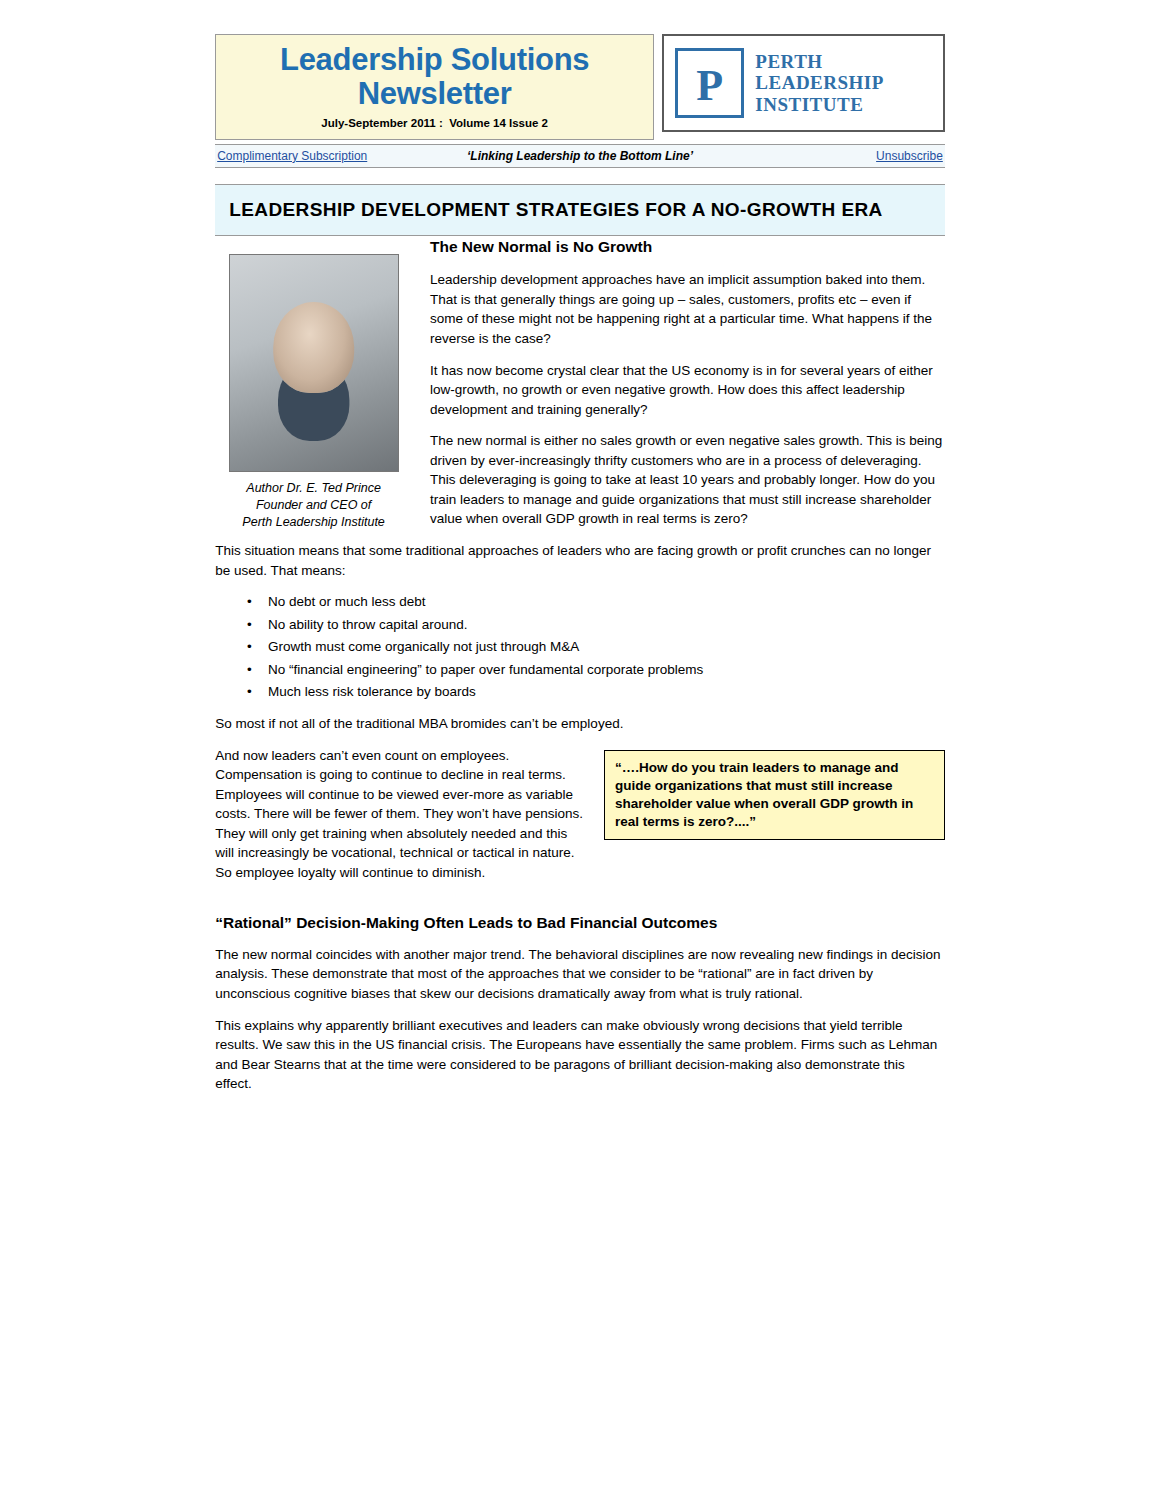Leadership Solutions Newsletter
July-September 2011 : Volume 14 Issue 2
P
PERTH
LEADERSHIP
INSTITUTE
Complimentary Subscription
‘Linking Leadership to the Bottom Line’
Unsubscribe
LEADERSHIP DEVELOPMENT STRATEGIES FOR A NO-GROWTH ERA
Author Dr. E. Ted Prince
Founder and CEO of
Perth Leadership Institute
The New Normal is No Growth
Leadership development approaches have an implicit assumption baked into them. That is that generally things are going up – sales, customers, profits etc – even if some of these might not be happening right at a particular time. What happens if the reverse is the case?
It has now become crystal clear that the US economy is in for several years of either low-growth, no growth or even negative growth. How does this affect leadership development and training generally?
The new normal is either no sales growth or even negative sales growth. This is being driven by ever-increasingly thrifty customers who are in a process of deleveraging. This deleveraging is going to take at least 10 years and probably longer. How do you train leaders to manage and guide organizations that must still increase shareholder value when overall GDP growth in real terms is zero?
This situation means that some traditional approaches of leaders who are facing growth or profit crunches can no longer be used. That means:
No debt or much less debt
No ability to throw capital around.
Growth must come organically not just through M&A
No “financial engineering” to paper over fundamental corporate problems
Much less risk tolerance by boards
So most if not all of the traditional MBA bromides can’t be employed.
“….How do you train leaders to manage and guide organizations that must still increase shareholder value when overall GDP growth in real terms is zero?....”
And now leaders can’t even count on employees. Compensation is going to continue to decline in real terms. Employees will continue to be viewed ever-more as variable costs. There will be fewer of them. They won’t have pensions. They will only get training when absolutely needed and this will increasingly be vocational, technical or tactical in nature. So employee loyalty will continue to diminish.
“Rational” Decision-Making Often Leads to Bad Financial Outcomes
The new normal coincides with another major trend. The behavioral disciplines are now revealing new findings in decision analysis. These demonstrate that most of the approaches that we consider to be “rational” are in fact driven by unconscious cognitive biases that skew our decisions dramatically away from what is truly rational.
This explains why apparently brilliant executives and leaders can make obviously wrong decisions that yield terrible results. We saw this in the US financial crisis. The Europeans have essentially the same problem. Firms such as Lehman and Bear Stearns that at the time were considered to be paragons of brilliant decision-making also demonstrate this effect.